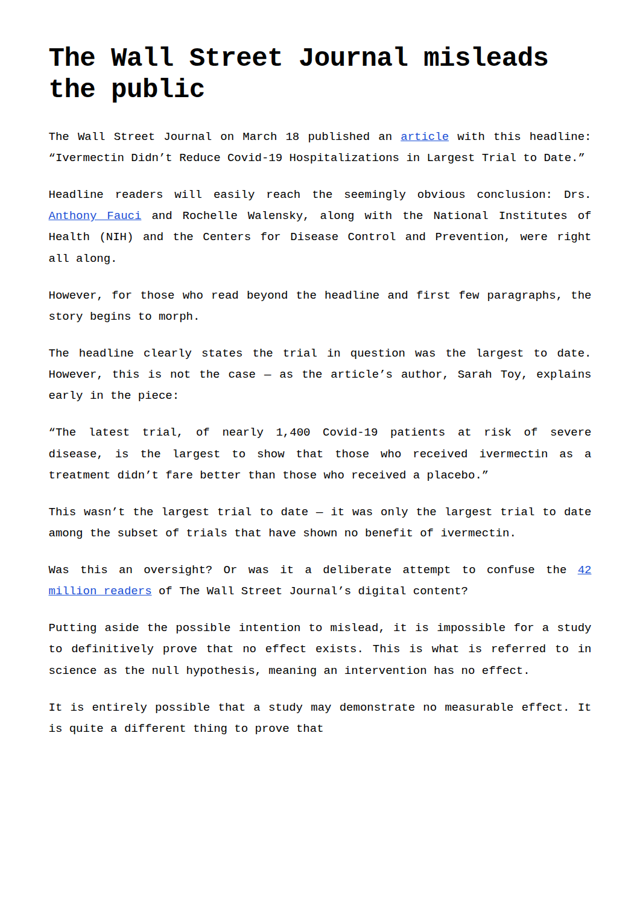The Wall Street Journal misleads the public
The Wall Street Journal on March 18 published an article with this headline: “Ivermectin Didn’t Reduce Covid-19 Hospitalizations in Largest Trial to Date.”
Headline readers will easily reach the seemingly obvious conclusion: Drs. Anthony Fauci and Rochelle Walensky, along with the National Institutes of Health (NIH) and the Centers for Disease Control and Prevention, were right all along.
However, for those who read beyond the headline and first few paragraphs, the story begins to morph.
The headline clearly states the trial in question was the largest to date. However, this is not the case — as the article’s author, Sarah Toy, explains early in the piece:
“The latest trial, of nearly 1,400 Covid-19 patients at risk of severe disease, is the largest to show that those who received ivermectin as a treatment didn’t fare better than those who received a placebo.”
This wasn’t the largest trial to date — it was only the largest trial to date among the subset of trials that have shown no benefit of ivermectin.
Was this an oversight? Or was it a deliberate attempt to confuse the 42 million readers of The Wall Street Journal’s digital content?
Putting aside the possible intention to mislead, it is impossible for a study to definitively prove that no effect exists. This is what is referred to in science as the null hypothesis, meaning an intervention has no effect.
It is entirely possible that a study may demonstrate no measurable effect. It is quite a different thing to prove that